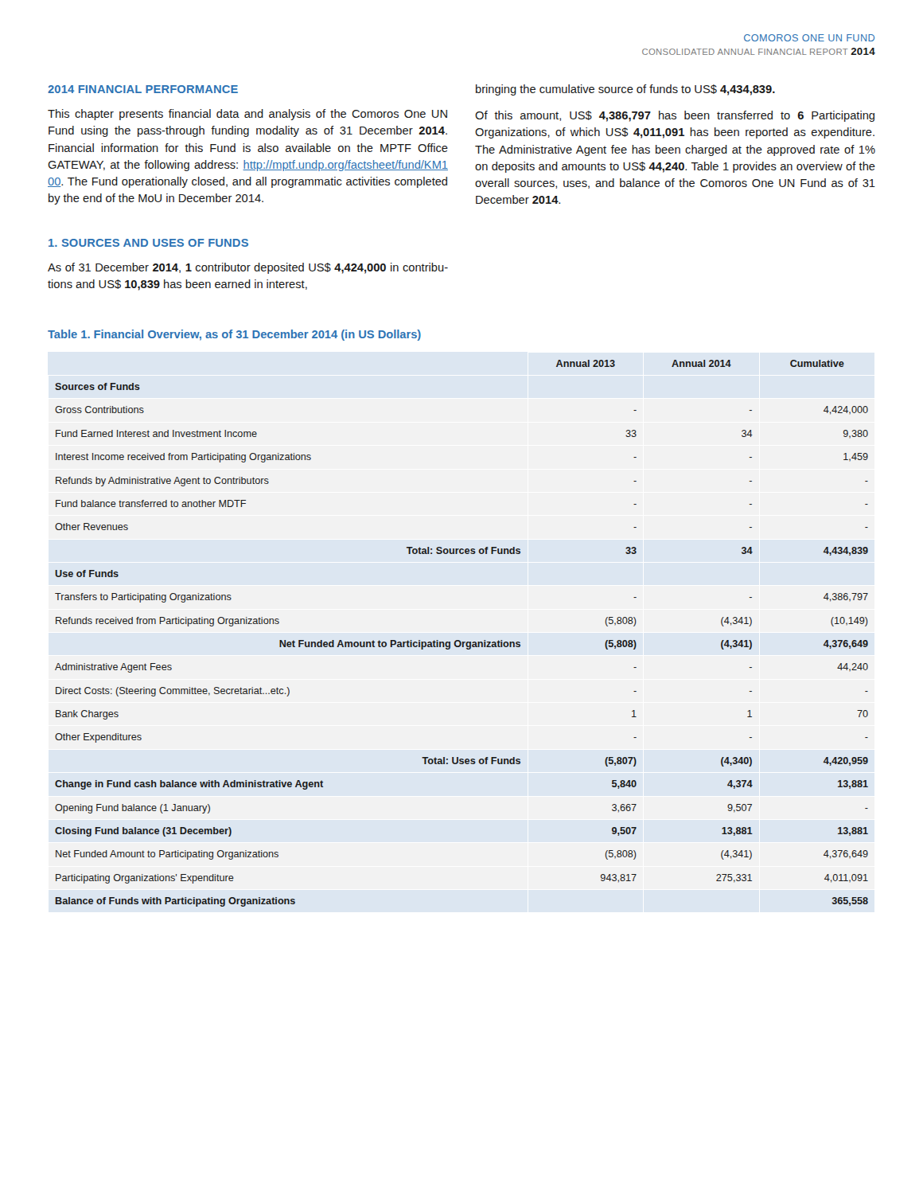Comoros One UN Fund
Consolidated Annual Financial Report 2014
2014 FINANCIAL PERFORMANCE
This chapter presents financial data and analysis of the Comoros One UN Fund using the pass-through funding modality as of 31 December 2014. Financial information for this Fund is also available on the MPTF Office GATEWAY, at the following address: http://mptf.undp.org/factsheet/fund/KM100. The Fund operationally closed, and all programmatic activities completed by the end of the MoU in December 2014.
1. SOURCES AND USES OF FUNDS
As of 31 December 2014, 1 contributor deposited US$ 4,424,000 in contributions and US$ 10,839 has been earned in interest,
bringing the cumulative source of funds to US$ 4,434,839.
Of this amount, US$ 4,386,797 has been transferred to 6 Participating Organizations, of which US$ 4,011,091 has been reported as expenditure. The Administrative Agent fee has been charged at the approved rate of 1% on deposits and amounts to US$ 44,240. Table 1 provides an overview of the overall sources, uses, and balance of the Comoros One UN Fund as of 31 December 2014.
Table 1. Financial Overview, as of 31 December 2014 (in US Dollars)
| | Annual 2013 | Annual 2014 | Cumulative |
| --- | --- | --- | --- |
| Sources of Funds | | | |
| Gross Contributions | - | - | 4,424,000 |
| Fund Earned Interest and Investment Income | 33 | 34 | 9,380 |
| Interest Income received from Participating Organizations | - | - | 1,459 |
| Refunds by Administrative Agent to Contributors | - | - | - |
| Fund balance transferred to another MDTF | - | - | - |
| Other Revenues | - | - | - |
| Total: Sources of Funds | 33 | 34 | 4,434,839 |
| Use of Funds | | | |
| Transfers to Participating Organizations | - | - | 4,386,797 |
| Refunds received from Participating Organizations | (5,808) | (4,341) | (10,149) |
| Net Funded Amount to Participating Organizations | (5,808) | (4,341) | 4,376,649 |
| Administrative Agent Fees | - | - | 44,240 |
| Direct Costs: (Steering Committee, Secretariat...etc.) | - | - | - |
| Bank Charges | 1 | 1 | 70 |
| Other Expenditures | - | - | - |
| Total: Uses of Funds | (5,807) | (4,340) | 4,420,959 |
| Change in Fund cash balance with Administrative Agent | 5,840 | 4,374 | 13,881 |
| Opening Fund balance (1 January) | 3,667 | 9,507 | - |
| Closing Fund balance (31 December) | 9,507 | 13,881 | 13,881 |
| Net Funded Amount to Participating Organizations | (5,808) | (4,341) | 4,376,649 |
| Participating Organizations' Expenditure | 943,817 | 275,331 | 4,011,091 |
| Balance of Funds with Participating Organizations | | | 365,558 |